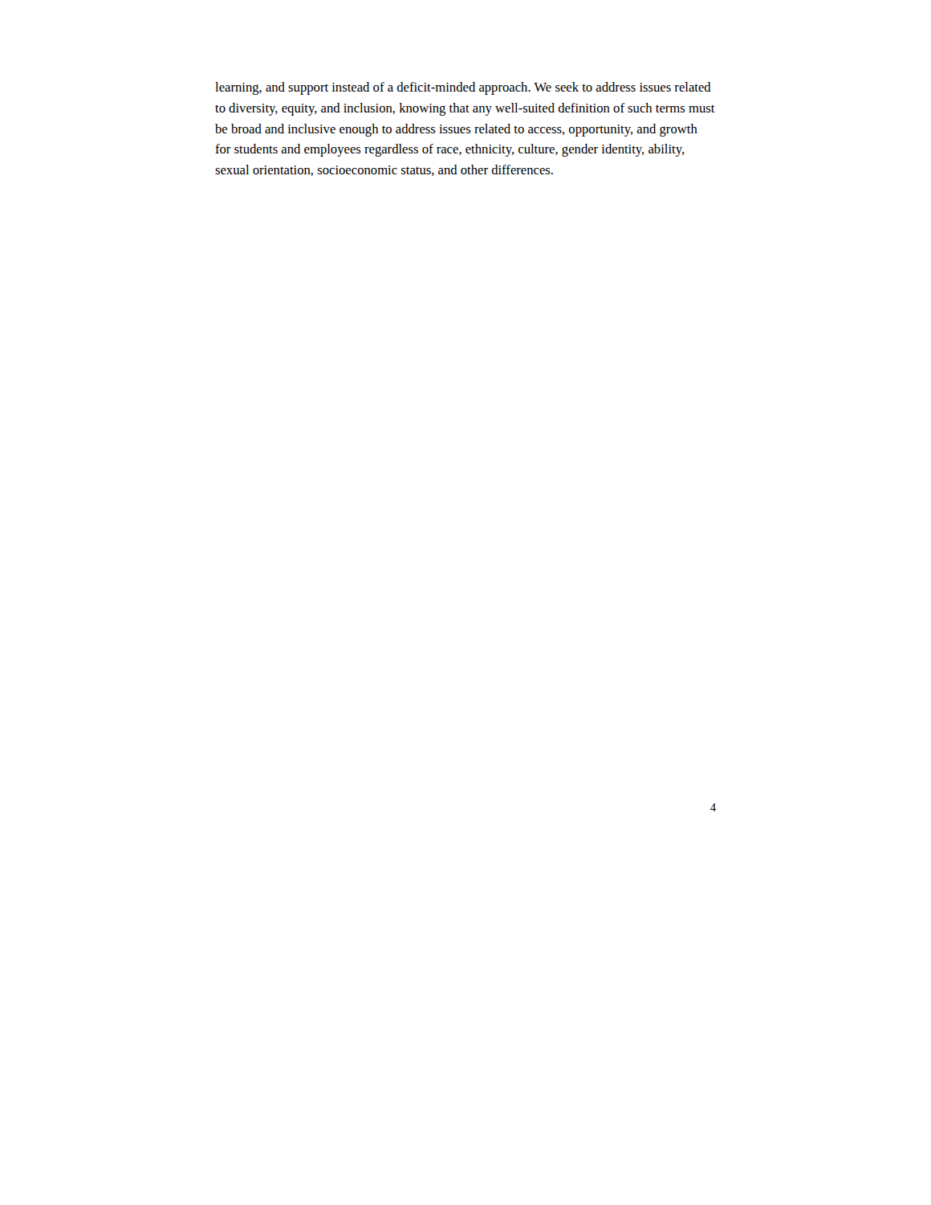learning, and support instead of a deficit-minded approach. We seek to address issues related to diversity, equity, and inclusion, knowing that any well-suited definition of such terms must be broad and inclusive enough to address issues related to access, opportunity, and growth for students and employees regardless of race, ethnicity, culture, gender identity, ability, sexual orientation, socioeconomic status, and other differences.
4